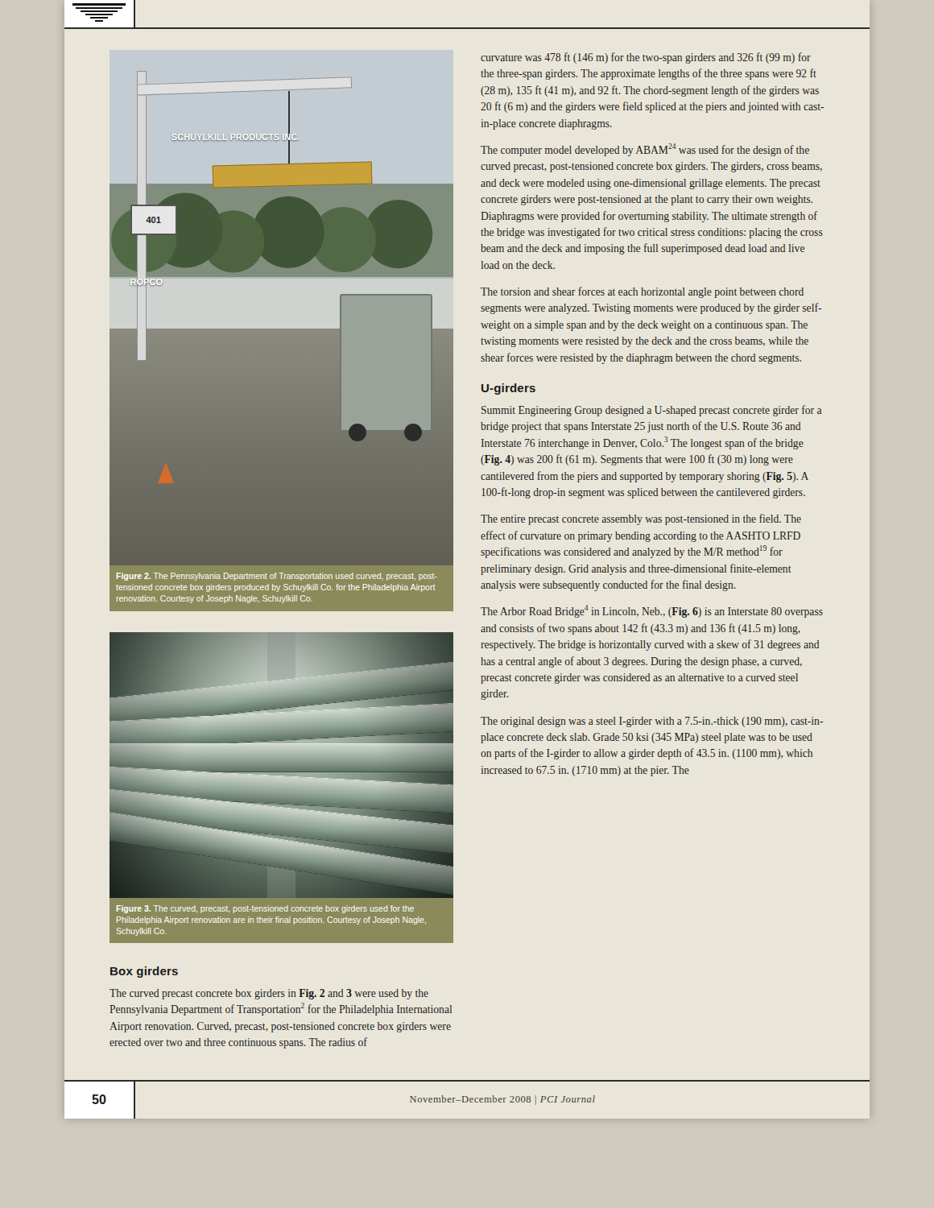401
SCHUYLKILL PRODUCTS INC.
ROPCO
Figure 2. The Pennsylvania Department of Transportation used curved, precast, post-tensioned concrete box girders produced by Schuylkill Co. for the Philadelphia Airport renovation. Courtesy of Joseph Nagle, Schuylkill Co.
Figure 3. The curved, precast, post-tensioned concrete box girders used for the Philadelphia Airport renovation are in their final position. Courtesy of Joseph Nagle, Schuylkill Co.
Box girders
The curved precast concrete box girders in Fig. 2 and 3 were used by the Pennsylvania Department of Transportation2 for the Philadelphia International Airport renovation. Curved, precast, post-tensioned concrete box girders were erected over two and three continuous spans. The radius of
curvature was 478 ft (146 m) for the two-span girders and 326 ft (99 m) for the three-span girders. The approximate lengths of the three spans were 92 ft (28 m), 135 ft (41 m), and 92 ft. The chord-segment length of the girders was 20 ft (6 m) and the girders were field spliced at the piers and jointed with cast-in-place concrete diaphragms.
The computer model developed by ABAM24 was used for the design of the curved precast, post-tensioned concrete box girders. The girders, cross beams, and deck were modeled using one-dimensional grillage elements. The precast concrete girders were post-tensioned at the plant to carry their own weights. Diaphragms were provided for overturning stability. The ultimate strength of the bridge was investigated for two critical stress conditions: placing the cross beam and the deck and imposing the full superimposed dead load and live load on the deck.
The torsion and shear forces at each horizontal angle point between chord segments were analyzed. Twisting moments were produced by the girder self-weight on a simple span and by the deck weight on a continuous span. The twisting moments were resisted by the deck and the cross beams, while the shear forces were resisted by the diaphragm between the chord segments.
U-girders
Summit Engineering Group designed a U-shaped precast concrete girder for a bridge project that spans Interstate 25 just north of the U.S. Route 36 and Interstate 76 interchange in Denver, Colo.3 The longest span of the bridge (Fig. 4) was 200 ft (61 m). Segments that were 100 ft (30 m) long were cantilevered from the piers and supported by temporary shoring (Fig. 5). A 100-ft-long drop-in segment was spliced between the cantilevered girders.
The entire precast concrete assembly was post-tensioned in the field. The effect of curvature on primary bending according to the AASHTO LRFD specifications was considered and analyzed by the M/R method19 for preliminary design. Grid analysis and three-dimensional finite-element analysis were subsequently conducted for the final design.
The Arbor Road Bridge4 in Lincoln, Neb., (Fig. 6) is an Interstate 80 overpass and consists of two spans about 142 ft (43.3 m) and 136 ft (41.5 m) long, respectively. The bridge is horizontally curved with a skew of 31 degrees and has a central angle of about 3 degrees. During the design phase, a curved, precast concrete girder was considered as an alternative to a curved steel girder.
The original design was a steel I-girder with a 7.5-in.-thick (190 mm), cast-in-place concrete deck slab. Grade 50 ksi (345 MPa) steel plate was to be used on parts of the I-girder to allow a girder depth of 43.5 in. (1100 mm), which increased to 67.5 in. (1710 mm) at the pier. The
50
November–December 2008 | PCI Journal